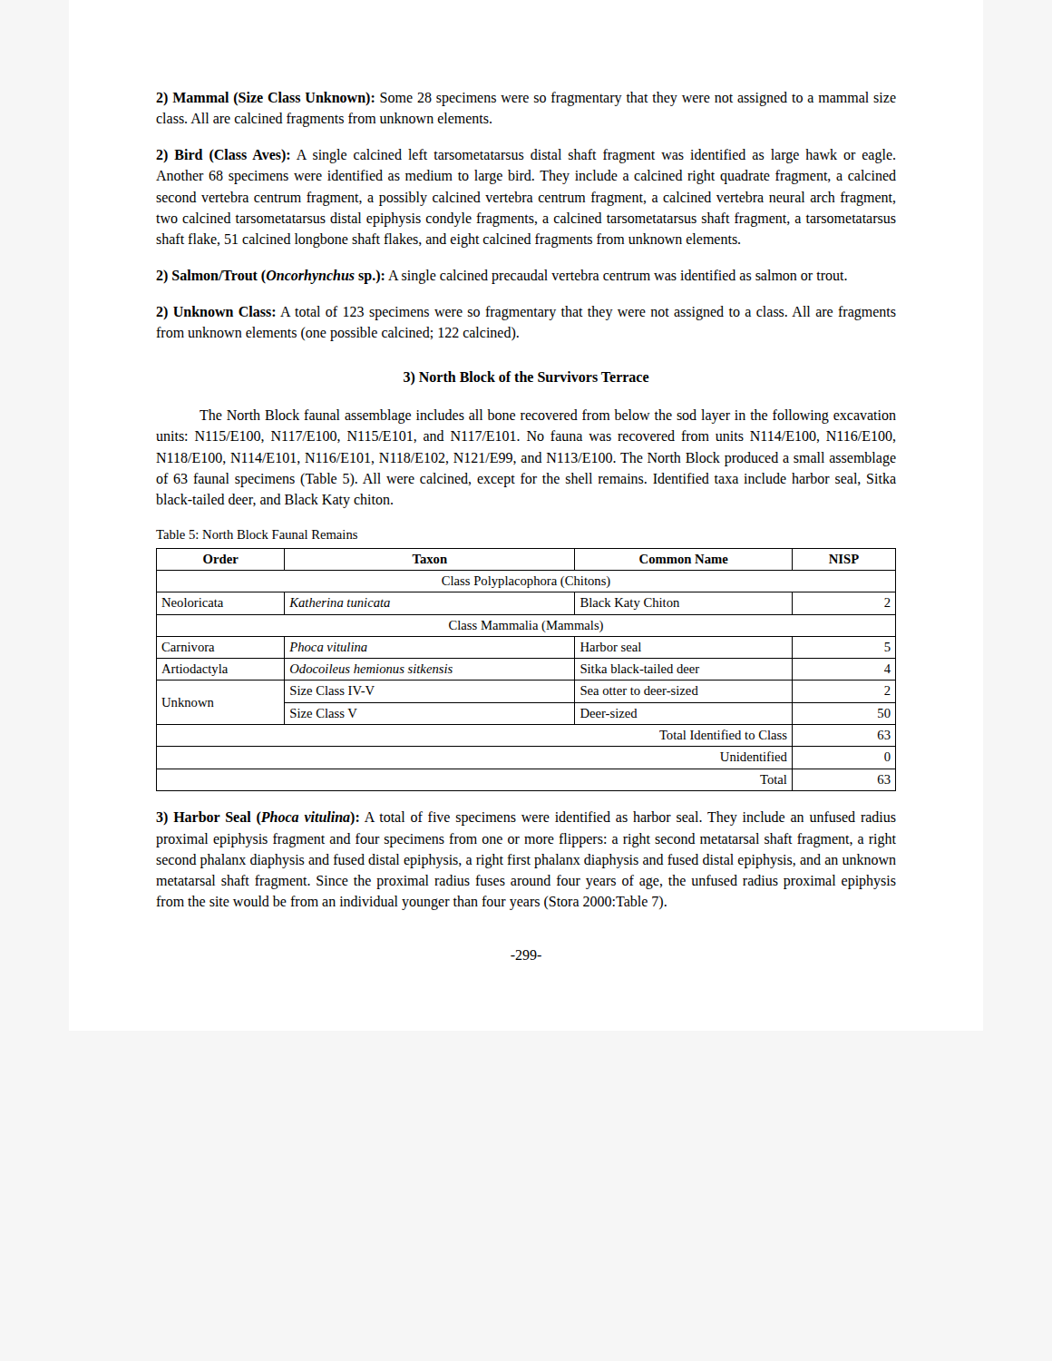2) Mammal (Size Class Unknown): Some 28 specimens were so fragmentary that they were not assigned to a mammal size class. All are calcined fragments from unknown elements.
2) Bird (Class Aves): A single calcined left tarsometatarsus distal shaft fragment was identified as large hawk or eagle. Another 68 specimens were identified as medium to large bird. They include a calcined right quadrate fragment, a calcined second vertebra centrum fragment, a possibly calcined vertebra centrum fragment, a calcined vertebra neural arch fragment, two calcined tarsometatarsus distal epiphysis condyle fragments, a calcined tarsometatarsus shaft fragment, a tarsometatarsus shaft flake, 51 calcined longbone shaft flakes, and eight calcined fragments from unknown elements.
2) Salmon/Trout (Oncorhynchus sp.): A single calcined precaudal vertebra centrum was identified as salmon or trout.
2) Unknown Class: A total of 123 specimens were so fragmentary that they were not assigned to a class. All are fragments from unknown elements (one possible calcined; 122 calcined).
3) North Block of the Survivors Terrace
The North Block faunal assemblage includes all bone recovered from below the sod layer in the following excavation units: N115/E100, N117/E100, N115/E101, and N117/E101. No fauna was recovered from units N114/E100, N116/E100, N118/E100, N114/E101, N116/E101, N118/E102, N121/E99, and N113/E100. The North Block produced a small assemblage of 63 faunal specimens (Table 5). All were calcined, except for the shell remains. Identified taxa include harbor seal, Sitka black-tailed deer, and Black Katy chiton.
Table 5: North Block Faunal Remains
| Order | Taxon | Common Name | NISP |
| --- | --- | --- | --- |
| Class Polyplacophora (Chitons) |
| Neoloricata | Katherina tunicata | Black Katy Chiton | 2 |
| Class Mammalia (Mammals) |
| Carnivora | Phoca vitulina | Harbor seal | 5 |
| Artiodactyla | Odocoileus hemionus sitkensis | Sitka black-tailed deer | 4 |
| Unknown | Size Class IV-V | Sea otter to deer-sized | 2 |
| Size Class V | Deer-sized | 50 |
| Total Identified to Class | 63 |
| Unidentified | 0 |
| Total | 63 |
3) Harbor Seal (Phoca vitulina): A total of five specimens were identified as harbor seal. They include an unfused radius proximal epiphysis fragment and four specimens from one or more flippers: a right second metatarsal shaft fragment, a right second phalanx diaphysis and fused distal epiphysis, a right first phalanx diaphysis and fused distal epiphysis, and an unknown metatarsal shaft fragment. Since the proximal radius fuses around four years of age, the unfused radius proximal epiphysis from the site would be from an individual younger than four years (Stora 2000:Table 7).
-299-